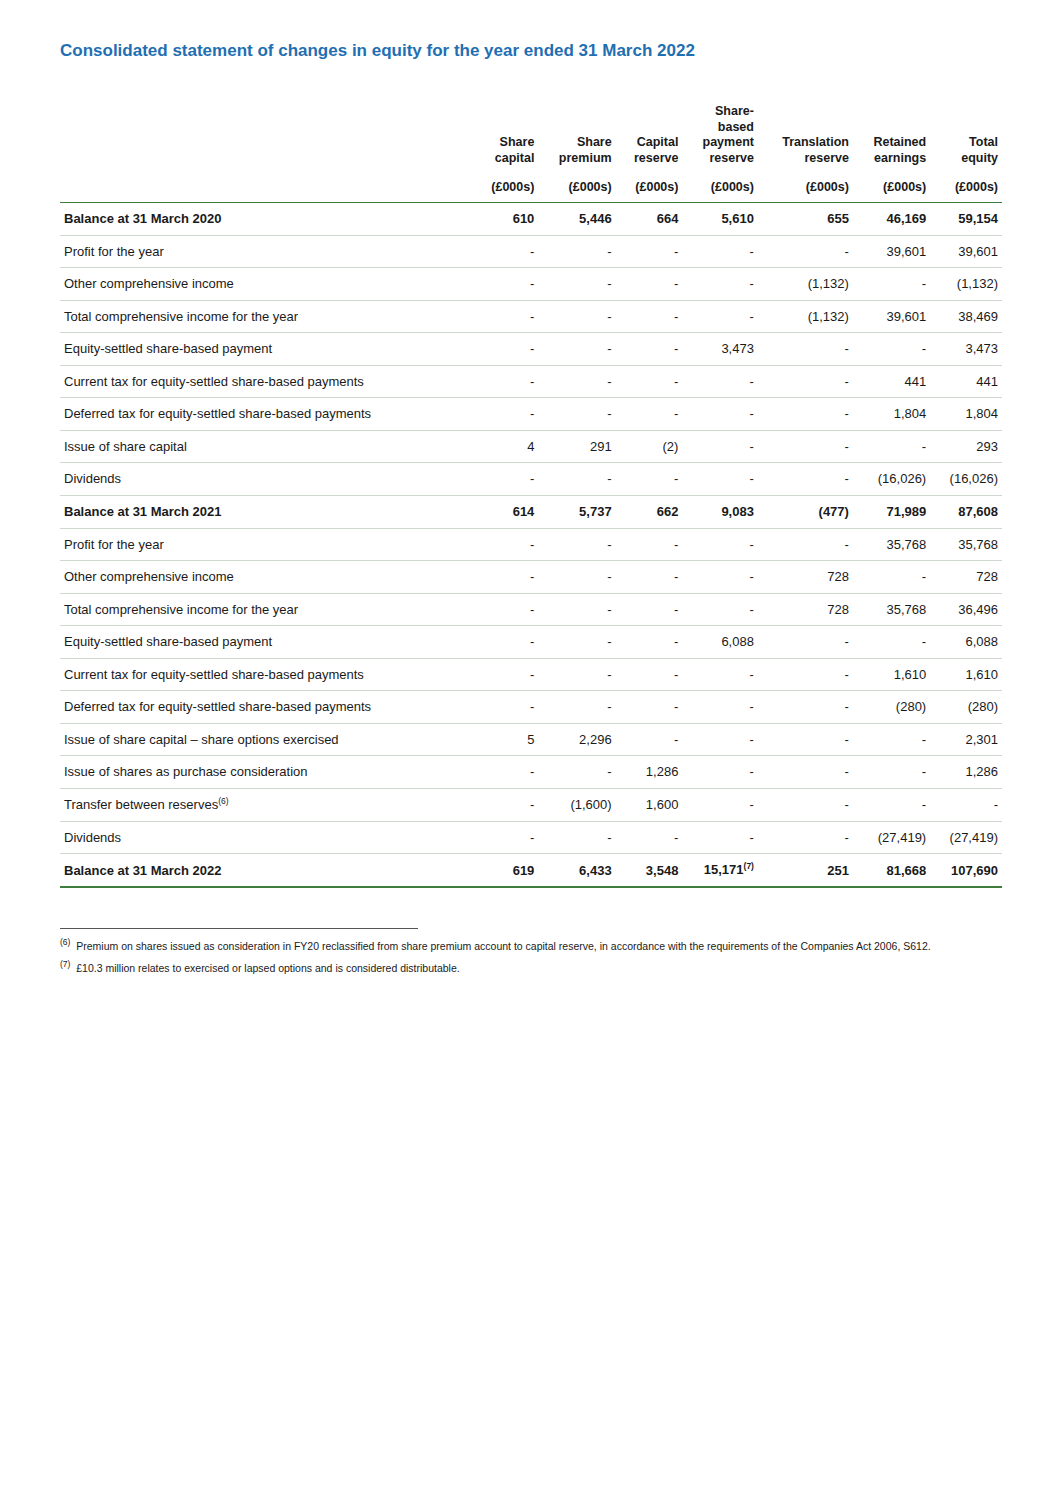Consolidated statement of changes in equity for the year ended 31 March 2022
| | Share capital | Share premium | Capital reserve | Share- based payment reserve | Translation reserve | Retained earnings | Total equity |
| --- | --- | --- | --- | --- | --- | --- | --- |
| | (£000s) | (£000s) | (£000s) | (£000s) | (£000s) | (£000s) | (£000s) |
| Balance at 31 March 2020 | 610 | 5,446 | 664 | 5,610 | 655 | 46,169 | 59,154 |
| Profit for the year | - | - | - | - | - | 39,601 | 39,601 |
| Other comprehensive income | - | - | - | - | (1,132) | - | (1,132) |
| Total comprehensive income for the year | - | - | - | - | (1,132) | 39,601 | 38,469 |
| Equity-settled share-based payment | - | - | - | 3,473 | - | - | 3,473 |
| Current tax for equity-settled share-based payments | - | - | - | - | - | 441 | 441 |
| Deferred tax for equity-settled share-based payments | - | - | - | - | - | 1,804 | 1,804 |
| Issue of share capital | 4 | 291 | (2) | - | - | - | 293 |
| Dividends | - | - | - | - | - | (16,026) | (16,026) |
| Balance at 31 March 2021 | 614 | 5,737 | 662 | 9,083 | (477) | 71,989 | 87,608 |
| Profit for the year | - | - | - | - | - | 35,768 | 35,768 |
| Other comprehensive income | - | - | - | - | 728 | - | 728 |
| Total comprehensive income for the year | - | - | - | - | 728 | 35,768 | 36,496 |
| Equity-settled share-based payment | - | - | - | 6,088 | - | - | 6,088 |
| Current tax for equity-settled share-based payments | - | - | - | - | - | 1,610 | 1,610 |
| Deferred tax for equity-settled share-based payments | - | - | - | - | - | (280) | (280) |
| Issue of share capital – share options exercised | 5 | 2,296 | - | - | - | - | 2,301 |
| Issue of shares as purchase consideration | - | - | 1,286 | - | - | - | 1,286 |
| Transfer between reserves (6) | - | (1,600) | 1,600 | - | - | - | - |
| Dividends | - | - | - | - | - | (27,419) | (27,419) |
| Balance at 31 March 2022 | 619 | 6,433 | 3,548 | 15,171 (7) | 251 | 81,668 | 107,690 |
(6) Premium on shares issued as consideration in FY20 reclassified from share premium account to capital reserve, in accordance with the requirements of the Companies Act 2006, S612.
(7) £10.3 million relates to exercised or lapsed options and is considered distributable.